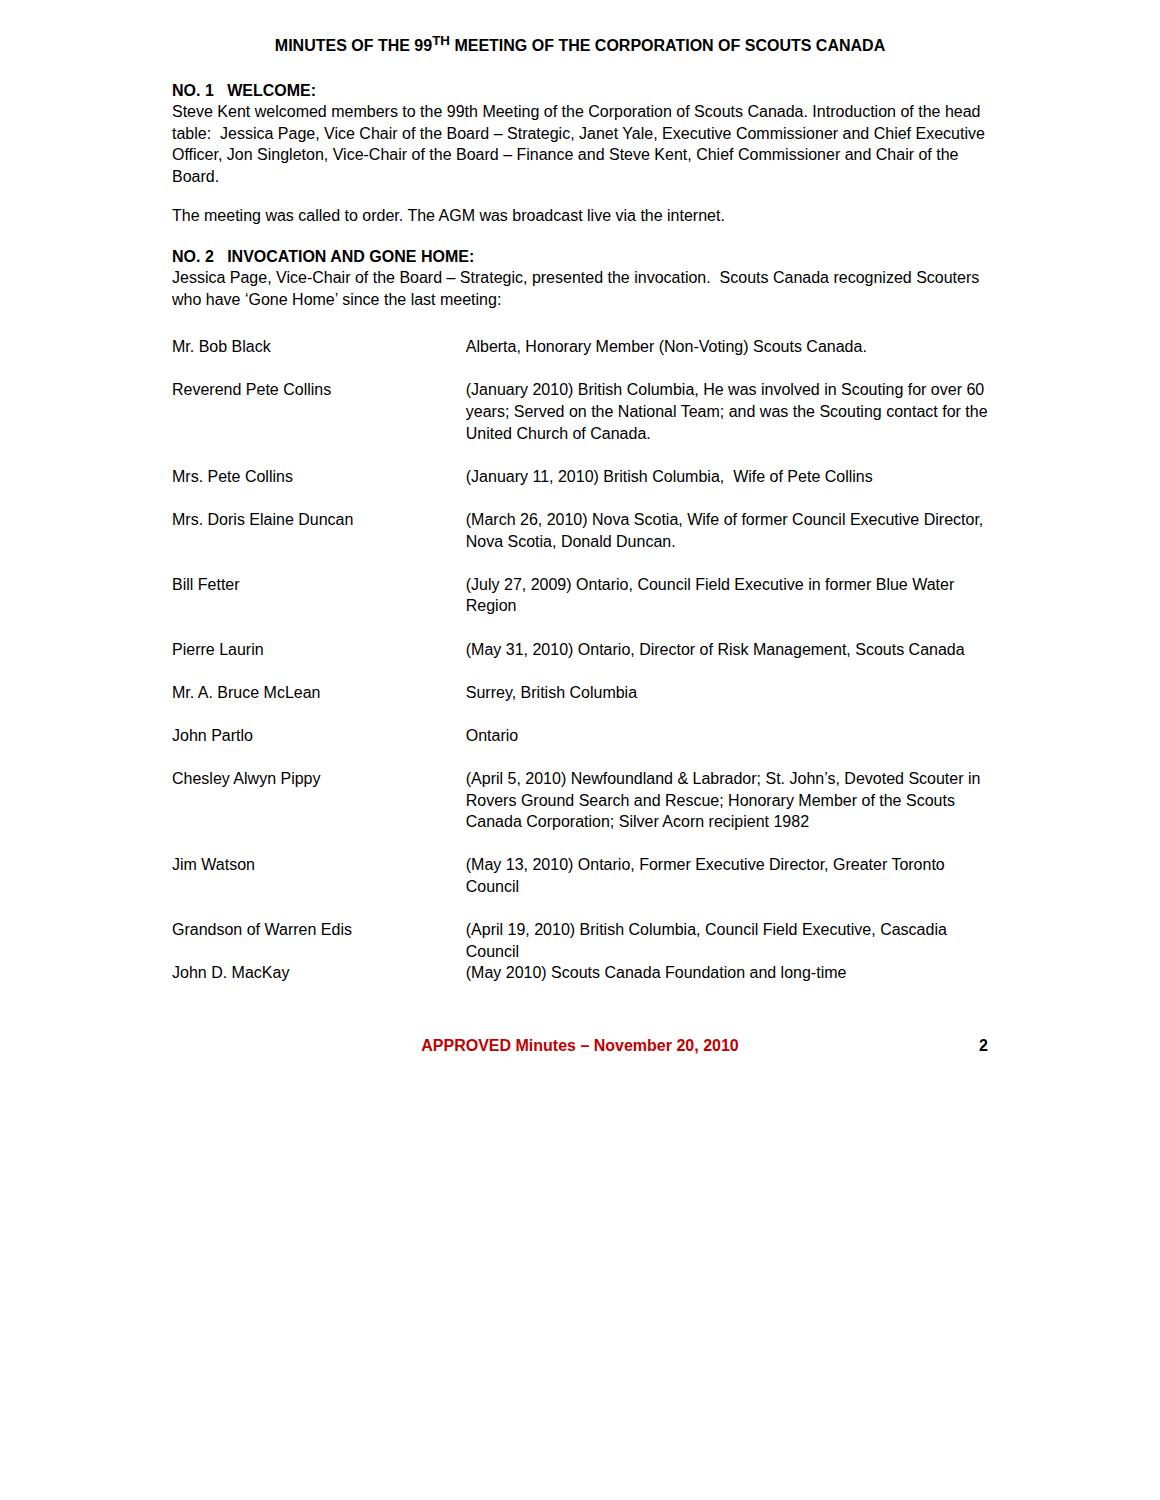MINUTES OF THE 99TH MEETING OF THE CORPORATION OF SCOUTS CANADA
NO. 1 WELCOME:
Steve Kent welcomed members to the 99th Meeting of the Corporation of Scouts Canada. Introduction of the head table: Jessica Page, Vice Chair of the Board – Strategic, Janet Yale, Executive Commissioner and Chief Executive Officer, Jon Singleton, Vice-Chair of the Board – Finance and Steve Kent, Chief Commissioner and Chair of the Board.
The meeting was called to order. The AGM was broadcast live via the internet.
NO. 2 INVOCATION AND GONE HOME:
Jessica Page, Vice-Chair of the Board – Strategic, presented the invocation. Scouts Canada recognized Scouters who have ‘Gone Home’ since the last meeting:
| Mr. Bob Black | Alberta, Honorary Member (Non-Voting) Scouts Canada. |
| Reverend Pete Collins | (January 2010) British Columbia, He was involved in Scouting for over 60 years; Served on the National Team; and was the Scouting contact for the United Church of Canada. |
| Mrs. Pete Collins | (January 11, 2010) British Columbia, Wife of Pete Collins |
| Mrs. Doris Elaine Duncan | (March 26, 2010) Nova Scotia, Wife of former Council Executive Director, Nova Scotia, Donald Duncan. |
| Bill Fetter | (July 27, 2009) Ontario, Council Field Executive in former Blue Water Region |
| Pierre Laurin | (May 31, 2010) Ontario, Director of Risk Management, Scouts Canada |
| Mr. A. Bruce McLean | Surrey, British Columbia |
| John Partlo | Ontario |
| Chesley Alwyn Pippy | (April 5, 2010) Newfoundland & Labrador; St. John’s, Devoted Scouter in Rovers Ground Search and Rescue; Honorary Member of the Scouts Canada Corporation; Silver Acorn recipient 1982 |
| Jim Watson | (May 13, 2010) Ontario, Former Executive Director, Greater Toronto Council |
| Grandson of Warren Edis | (April 19, 2010) British Columbia, Council Field Executive, Cascadia Council |
| John D. MacKay | (May 2010) Scouts Canada Foundation and long-time |
APPROVED Minutes – November 20, 2010 2